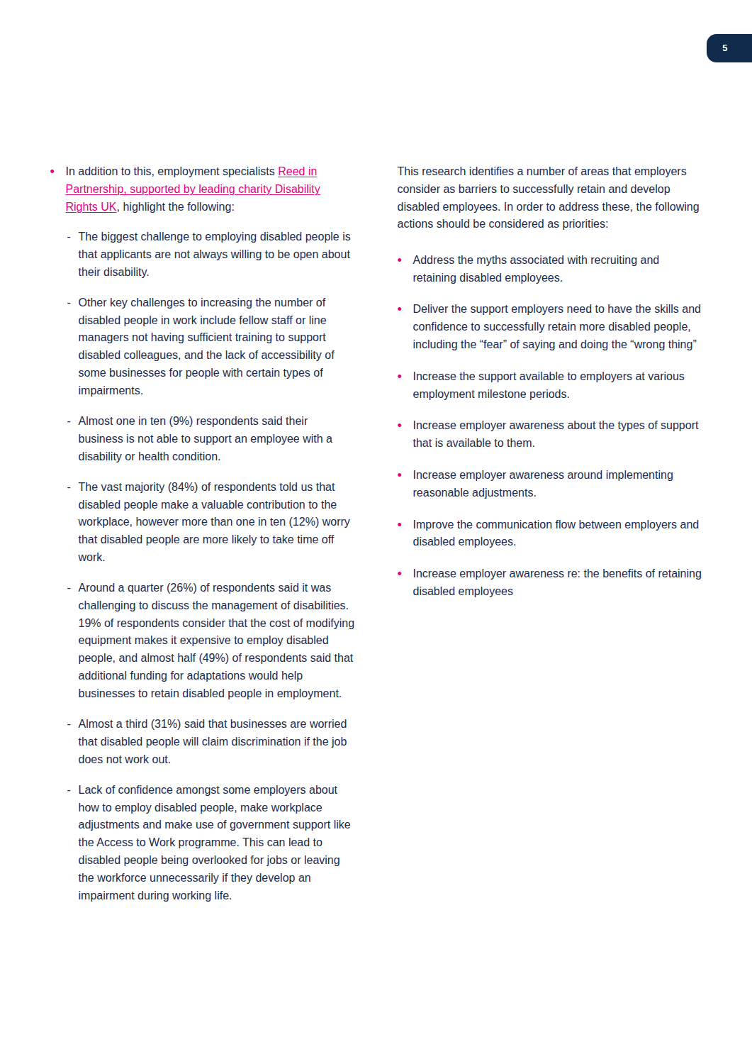5
In addition to this, employment specialists Reed in Partnership, supported by leading charity Disability Rights UK, highlight the following:
The biggest challenge to employing disabled people is that applicants are not always willing to be open about their disability.
Other key challenges to increasing the number of disabled people in work include fellow staff or line managers not having sufficient training to support disabled colleagues, and the lack of accessibility of some businesses for people with certain types of impairments.
Almost one in ten (9%) respondents said their business is not able to support an employee with a disability or health condition.
The vast majority (84%) of respondents told us that disabled people make a valuable contribution to the workplace, however more than one in ten (12%) worry that disabled people are more likely to take time off work.
Around a quarter (26%) of respondents said it was challenging to discuss the management of disabilities. 19% of respondents consider that the cost of modifying equipment makes it expensive to employ disabled people, and almost half (49%) of respondents said that additional funding for adaptations would help businesses to retain disabled people in employment.
Almost a third (31%) said that businesses are worried that disabled people will claim discrimination if the job does not work out.
Lack of confidence amongst some employers about how to employ disabled people, make workplace adjustments and make use of government support like the Access to Work programme. This can lead to disabled people being overlooked for jobs or leaving the workforce unnecessarily if they develop an impairment during working life.
This research identifies a number of areas that employers consider as barriers to successfully retain and develop disabled employees. In order to address these, the following actions should be considered as priorities:
Address the myths associated with recruiting and retaining disabled employees.
Deliver the support employers need to have the skills and confidence to successfully retain more disabled people, including the “fear” of saying and doing the “wrong thing”
Increase the support available to employers at various employment milestone periods.
Increase employer awareness about the types of support that is available to them.
Increase employer awareness around implementing reasonable adjustments.
Improve the communication flow between employers and disabled employees.
Increase employer awareness re: the benefits of retaining disabled employees